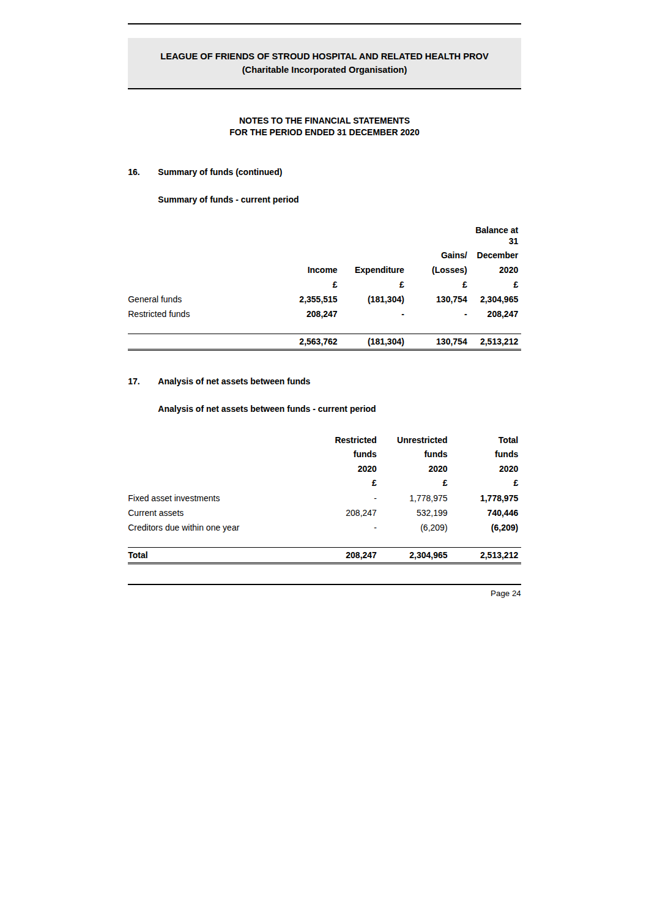LEAGUE OF FRIENDS OF STROUD HOSPITAL AND RELATED HEALTH PROV
(Charitable Incorporated Organisation)
NOTES TO THE FINANCIAL STATEMENTS
FOR THE PERIOD ENDED 31 DECEMBER 2020
16. Summary of funds (continued)
Summary of funds - current period
| | | | | Balance at 31 |
| --- | --- | --- | --- | --- |
| | | | Gains/ | December |
| | Income | Expenditure | (Losses) | 2020 |
| | £ | £ | £ | £ |
| General funds | 2,355,515 | (181,304) | 130,754 | 2,304,965 |
| Restricted funds | 208,247 | - | - | 208,247 |
| | 2,563,762 | (181,304) | 130,754 | 2,513,212 |
17. Analysis of net assets between funds
Analysis of net assets between funds - current period
| | Restricted | Unrestricted | Total |
| --- | --- | --- | --- |
| | funds | funds | funds |
| | 2020 | 2020 | 2020 |
| | £ | £ | £ |
| Fixed asset investments | - | 1,778,975 | 1,778,975 |
| Current assets | 208,247 | 532,199 | 740,446 |
| Creditors due within one year | - | (6,209) | (6,209) |
| Total | 208,247 | 2,304,965 | 2,513,212 |
Page 24